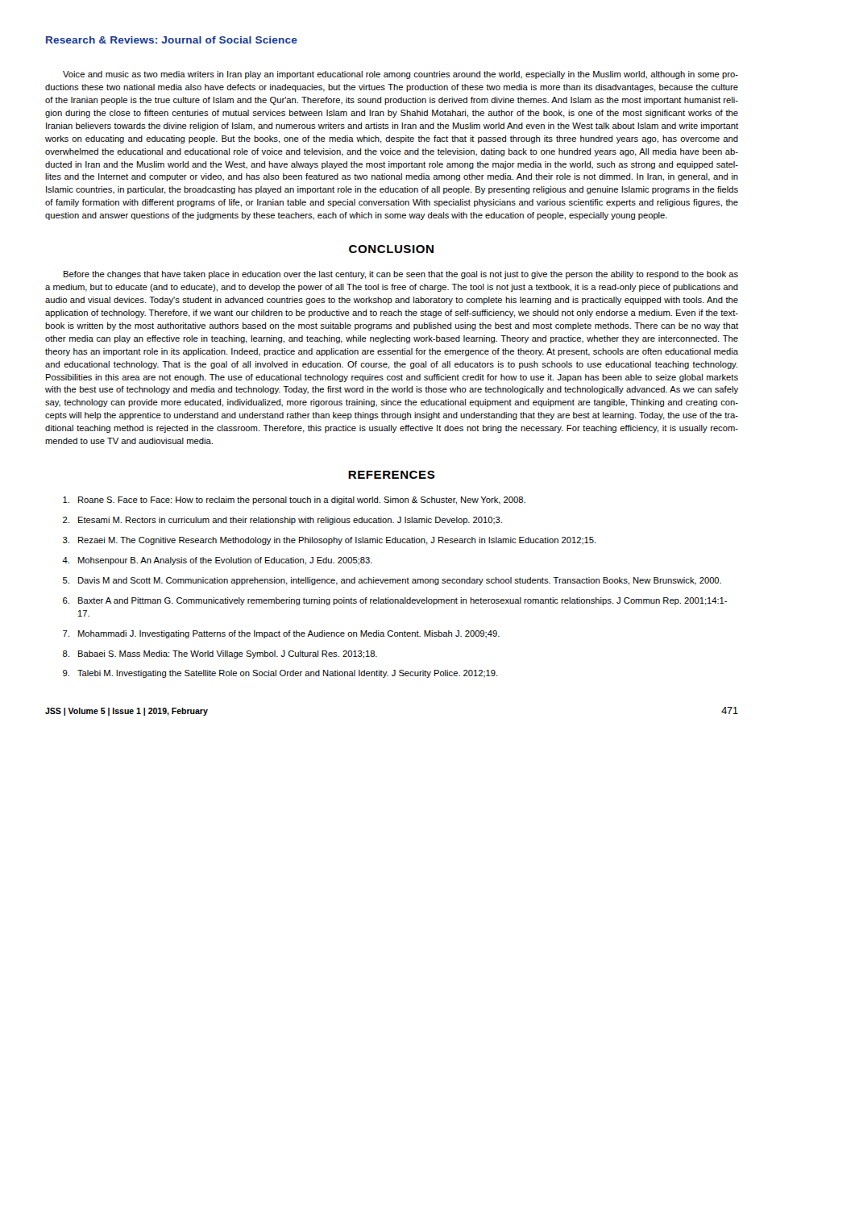Research & Reviews: Journal of Social Science
Voice and music as two media writers in Iran play an important educational role among countries around the world, especially in the Muslim world, although in some productions these two national media also have defects or inadequacies, but the virtues The production of these two media is more than its disadvantages, because the culture of the Iranian people is the true culture of Islam and the Qur'an. Therefore, its sound production is derived from divine themes. And Islam as the most important humanist religion during the close to fifteen centuries of mutual services between Islam and Iran by Shahid Motahari, the author of the book, is one of the most significant works of the Iranian believers towards the divine religion of Islam, and numerous writers and artists in Iran and the Muslim world And even in the West talk about Islam and write important works on educating and educating people. But the books, one of the media which, despite the fact that it passed through its three hundred years ago, has overcome and overwhelmed the educational and educational role of voice and television, and the voice and the television, dating back to one hundred years ago, All media have been abducted in Iran and the Muslim world and the West, and have always played the most important role among the major media in the world, such as strong and equipped satellites and the Internet and computer or video, and has also been featured as two national media among other media. And their role is not dimmed. In Iran, in general, and in Islamic countries, in particular, the broadcasting has played an important role in the education of all people. By presenting religious and genuine Islamic programs in the fields of family formation with different programs of life, or Iranian table and special conversation With specialist physicians and various scientific experts and religious figures, the question and answer questions of the judgments by these teachers, each of which in some way deals with the education of people, especially young people.
CONCLUSION
Before the changes that have taken place in education over the last century, it can be seen that the goal is not just to give the person the ability to respond to the book as a medium, but to educate (and to educate), and to develop the power of all The tool is free of charge. The tool is not just a textbook, it is a read-only piece of publications and audio and visual devices. Today's student in advanced countries goes to the workshop and laboratory to complete his learning and is practically equipped with tools. And the application of technology. Therefore, if we want our children to be productive and to reach the stage of self-sufficiency, we should not only endorse a medium. Even if the textbook is written by the most authoritative authors based on the most suitable programs and published using the best and most complete methods. There can be no way that other media can play an effective role in teaching, learning, and teaching, while neglecting work-based learning. Theory and practice, whether they are interconnected. The theory has an important role in its application. Indeed, practice and application are essential for the emergence of the theory. At present, schools are often educational media and educational technology. That is the goal of all involved in education. Of course, the goal of all educators is to push schools to use educational teaching technology. Possibilities in this area are not enough. The use of educational technology requires cost and sufficient credit for how to use it. Japan has been able to seize global markets with the best use of technology and media and technology. Today, the first word in the world is those who are technologically and technologically advanced. As we can safely say, technology can provide more educated, individualized, more rigorous training, since the educational equipment and equipment are tangible, Thinking and creating concepts will help the apprentice to understand and understand rather than keep things through insight and understanding that they are best at learning. Today, the use of the traditional teaching method is rejected in the classroom. Therefore, this practice is usually effective It does not bring the necessary. For teaching efficiency, it is usually recommended to use TV and audiovisual media.
REFERENCES
Roane S. Face to Face: How to reclaim the personal touch in a digital world. Simon & Schuster, New York, 2008.
Etesami M. Rectors in curriculum and their relationship with religious education. J Islamic Develop. 2010;3.
Rezaei M. The Cognitive Research Methodology in the Philosophy of Islamic Education, J Research in Islamic Education 2012;15.
Mohsenpour B. An Analysis of the Evolution of Education, J Edu. 2005;83.
Davis M and Scott M. Communication apprehension, intelligence, and achievement among secondary school students. Transaction Books, New Brunswick, 2000.
Baxter A and Pittman G. Communicatively remembering turning points of relationaldevelopment in heterosexual romantic relationships. J Commun Rep. 2001;14:1-17.
Mohammadi J. Investigating Patterns of the Impact of the Audience on Media Content. Misbah J. 2009;49.
Babaei S. Mass Media: The World Village Symbol. J Cultural Res. 2013;18.
Talebi M. Investigating the Satellite Role on Social Order and National Identity. J Security Police. 2012;19.
JSS | Volume 5 | Issue 1 | 2019, February 471